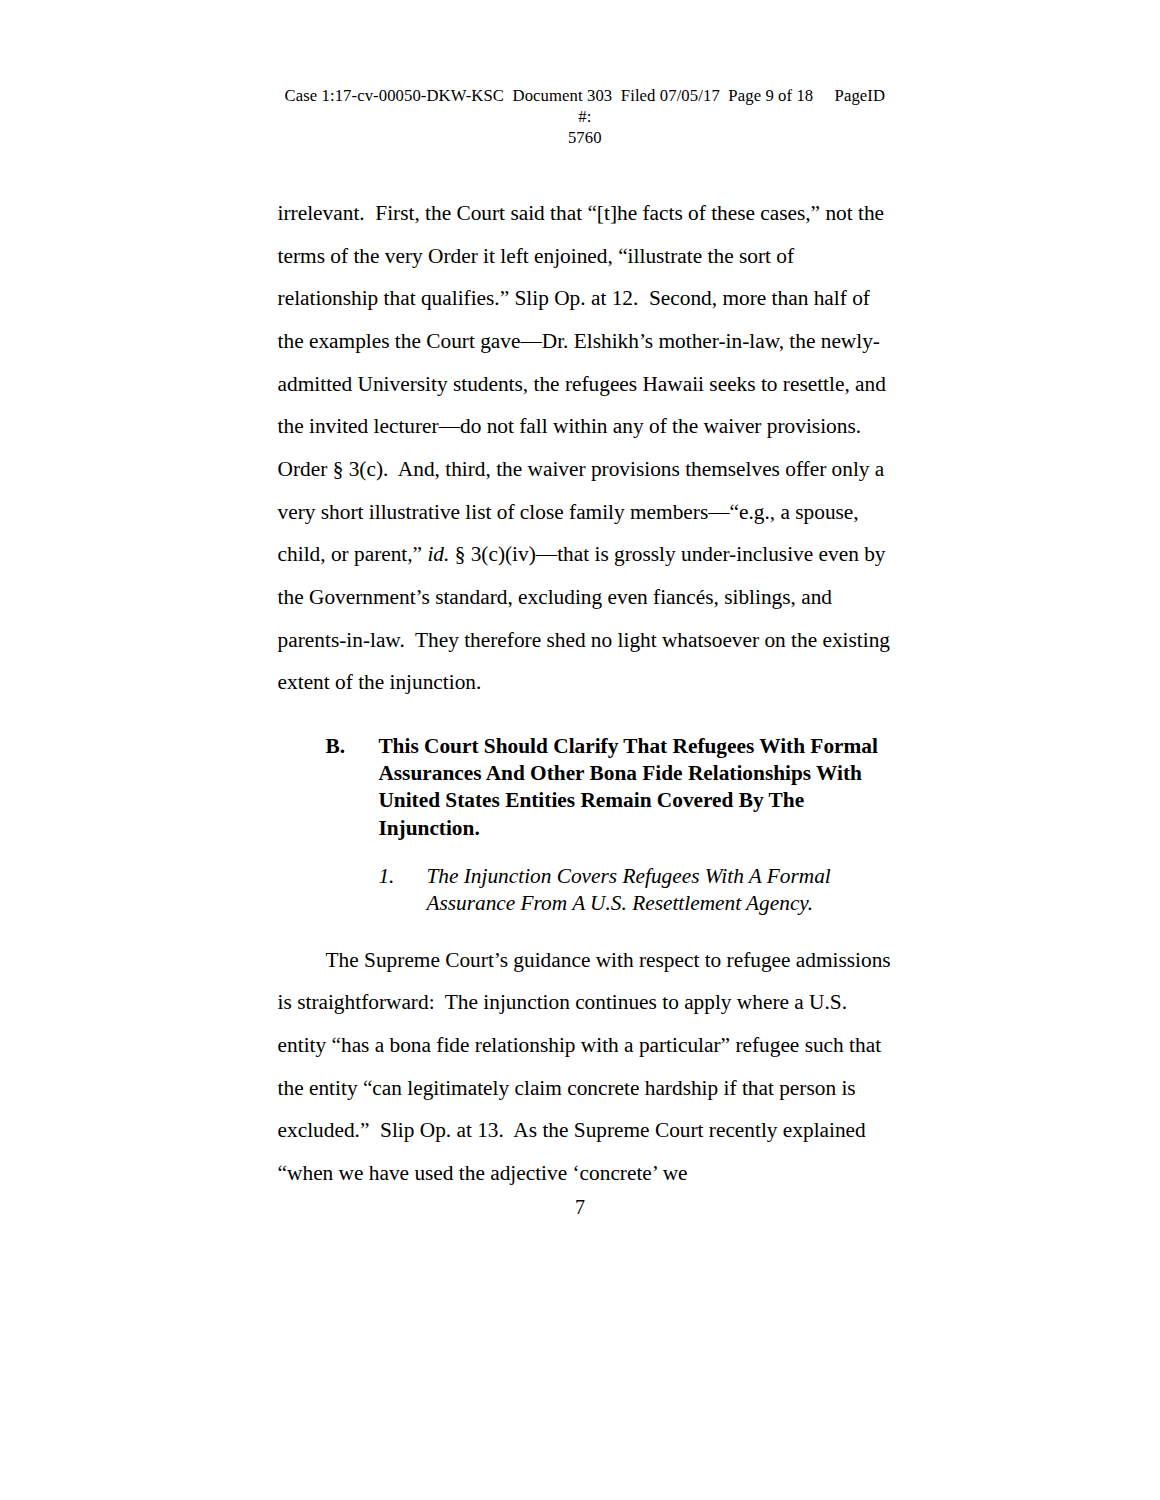Case 1:17-cv-00050-DKW-KSC Document 303 Filed 07/05/17 Page 9 of 18 PageID #: 5760
irrelevant. First, the Court said that “[t]he facts of these cases,” not the terms of the very Order it left enjoined, “illustrate the sort of relationship that qualifies.” Slip Op. at 12. Second, more than half of the examples the Court gave—Dr. Elshikh’s mother-in-law, the newly-admitted University students, the refugees Hawaii seeks to resettle, and the invited lecturer—do not fall within any of the waiver provisions. Order § 3(c). And, third, the waiver provisions themselves offer only a very short illustrative list of close family members—“e.g., a spouse, child, or parent,” id. § 3(c)(iv)—that is grossly under-inclusive even by the Government’s standard, excluding even fiancés, siblings, and parents-in-law. They therefore shed no light whatsoever on the existing extent of the injunction.
B.
This Court Should Clarify That Refugees With Formal Assurances And Other Bona Fide Relationships With United States Entities Remain Covered By The Injunction.
1.
The Injunction Covers Refugees With A Formal Assurance From A U.S. Resettlement Agency.
The Supreme Court’s guidance with respect to refugee admissions is straightforward: The injunction continues to apply where a U.S. entity “has a bona fide relationship with a particular” refugee such that the entity “can legitimately claim concrete hardship if that person is excluded.” Slip Op. at 13. As the Supreme Court recently explained “when we have used the adjective ‘concrete’ we
7